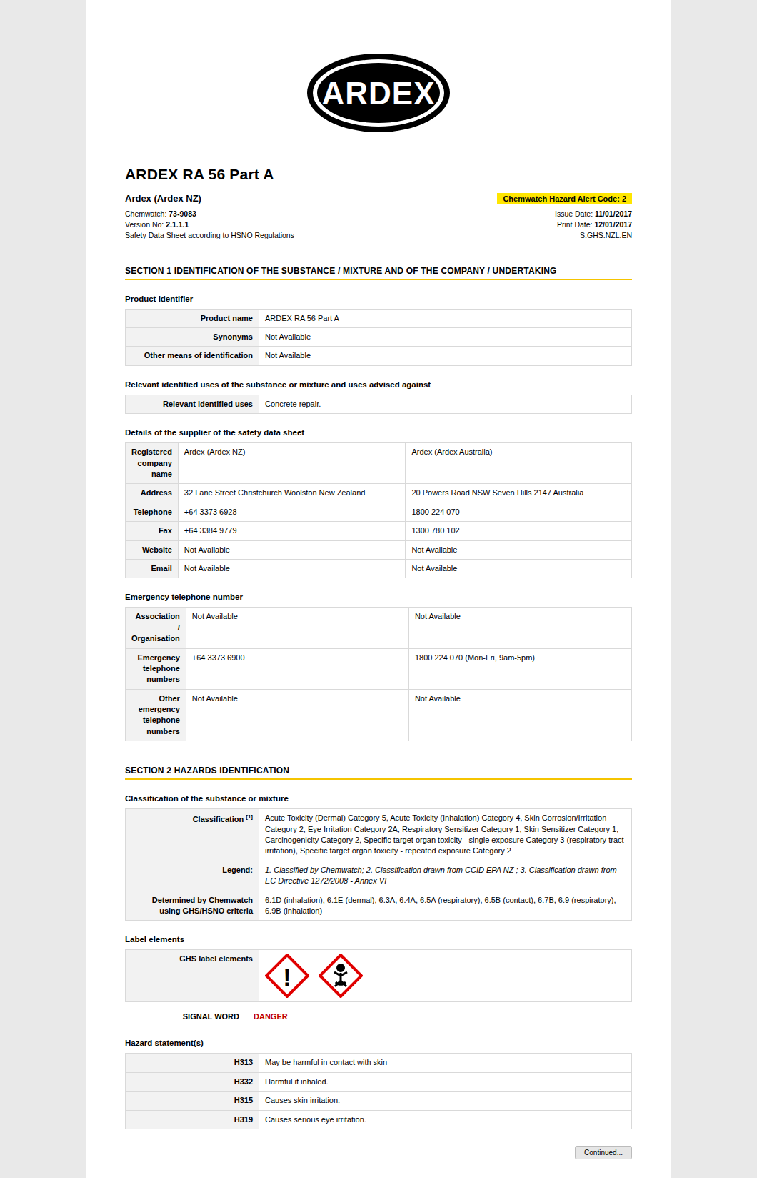ARDEX
ARDEX RA 56 Part A
Ardex (Ardex NZ)
Chemwatch Hazard Alert Code: 2
Chemwatch: 73-9083
Version No: 2.1.1.1
Safety Data Sheet according to HSNO Regulations
Issue Date: 11/01/2017
Print Date: 12/01/2017
S.GHS.NZL.EN
SECTION 1 IDENTIFICATION OF THE SUBSTANCE / MIXTURE AND OF THE COMPANY / UNDERTAKING
Product Identifier
| Product name | ARDEX RA 56 Part A |
| Synonyms | Not Available |
| Other means of identification | Not Available |
Relevant identified uses of the substance or mixture and uses advised against
| Relevant identified uses | Concrete repair. |
Details of the supplier of the safety data sheet
| Registered company name | Ardex (Ardex NZ) | Ardex (Ardex Australia) |
| Address | 32 Lane Street Christchurch Woolston New Zealand | 20 Powers Road NSW Seven Hills 2147 Australia |
| Telephone | +64 3373 6928 | 1800 224 070 |
| Fax | +64 3384 9779 | 1300 780 102 |
| Website | Not Available | Not Available |
| Email | Not Available | Not Available |
Emergency telephone number
| Association / Organisation | Not Available | Not Available |
| Emergency telephone numbers | +64 3373 6900 | 1800 224 070 (Mon-Fri, 9am-5pm) |
| Other emergency telephone numbers | Not Available | Not Available |
SECTION 2 HAZARDS IDENTIFICATION
Classification of the substance or mixture
| Classification [1] | Acute Toxicity (Dermal) Category 5, Acute Toxicity (Inhalation) Category 4, Skin Corrosion/Irritation Category 2, Eye Irritation Category 2A, Respiratory Sensitizer Category 1, Skin Sensitizer Category 1, Carcinogenicity Category 2, Specific target organ toxicity - single exposure Category 3 (respiratory tract irritation), Specific target organ toxicity - repeated exposure Category 2 |
| Legend: | 1. Classified by Chemwatch; 2. Classification drawn from CCID EPA NZ ; 3. Classification drawn from EC Directive 1272/2008 - Annex VI |
| Determined by Chemwatch using GHS/HSNO criteria | 6.1D (inhalation), 6.1E (dermal), 6.3A, 6.4A, 6.5A (respiratory), 6.5B (contact), 6.7B, 6.9 (respiratory), 6.9B (inhalation) |
Label elements
| GHS label elements | ! |
SIGNAL WORD
DANGER
Hazard statement(s)
| H313 | May be harmful in contact with skin |
| H332 | Harmful if inhaled. |
| H315 | Causes skin irritation. |
| H319 | Causes serious eye irritation. |
Continued...